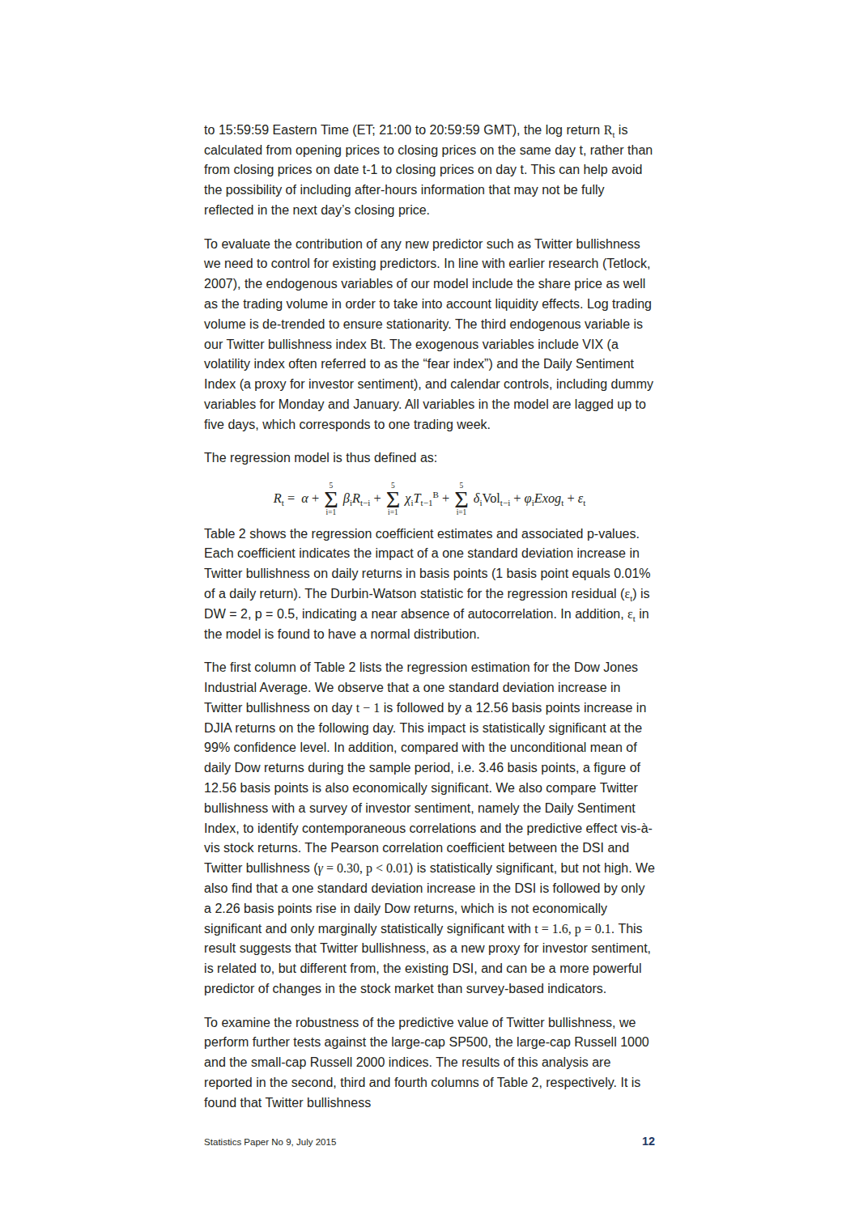to 15:59:59 Eastern Time (ET; 21:00 to 20:59:59 GMT), the log return Rt is calculated from opening prices to closing prices on the same day t, rather than from closing prices on date t-1 to closing prices on day t. This can help avoid the possibility of including after-hours information that may not be fully reflected in the next day’s closing price.
To evaluate the contribution of any new predictor such as Twitter bullishness we need to control for existing predictors. In line with earlier research (Tetlock, 2007), the endogenous variables of our model include the share price as well as the trading volume in order to take into account liquidity effects. Log trading volume is de-trended to ensure stationarity. The third endogenous variable is our Twitter bullishness index Bt. The exogenous variables include VIX (a volatility index often referred to as the “fear index”) and the Daily Sentiment Index (a proxy for investor sentiment), and calendar controls, including dummy variables for Monday and January. All variables in the model are lagged up to five days, which corresponds to one trading week.
The regression model is thus defined as:
Rt = α + 5 Σi=1 βiRt−i + 5 Σi=1 χiTt−1B + 5 Σi=1 δiVolt−i + φiExogt + εt
Table 2 shows the regression coefficient estimates and associated p-values. Each coefficient indicates the impact of a one standard deviation increase in Twitter bullishness on daily returns in basis points (1 basis point equals 0.01% of a daily return). The Durbin-Watson statistic for the regression residual (εt) is DW = 2, p = 0.5, indicating a near absence of autocorrelation. In addition, εt in the model is found to have a normal distribution.
The first column of Table 2 lists the regression estimation for the Dow Jones Industrial Average. We observe that a one standard deviation increase in Twitter bullishness on day t − 1 is followed by a 12.56 basis points increase in DJIA returns on the following day. This impact is statistically significant at the 99% confidence level. In addition, compared with the unconditional mean of daily Dow returns during the sample period, i.e. 3.46 basis points, a figure of 12.56 basis points is also economically significant. We also compare Twitter bullishness with a survey of investor sentiment, namely the Daily Sentiment Index, to identify contemporaneous correlations and the predictive effect vis-à-vis stock returns. The Pearson correlation coefficient between the DSI and Twitter bullishness (γ = 0.30, p < 0.01) is statistically significant, but not high. We also find that a one standard deviation increase in the DSI is followed by only a 2.26 basis points rise in daily Dow returns, which is not economically significant and only marginally statistically significant with t = 1.6, p = 0.1. This result suggests that Twitter bullishness, as a new proxy for investor sentiment, is related to, but different from, the existing DSI, and can be a more powerful predictor of changes in the stock market than survey-based indicators.
To examine the robustness of the predictive value of Twitter bullishness, we perform further tests against the large-cap SP500, the large-cap Russell 1000 and the small-cap Russell 2000 indices. The results of this analysis are reported in the second, third and fourth columns of Table 2, respectively. It is found that Twitter bullishness
Statistics Paper No 9, July 2015 12